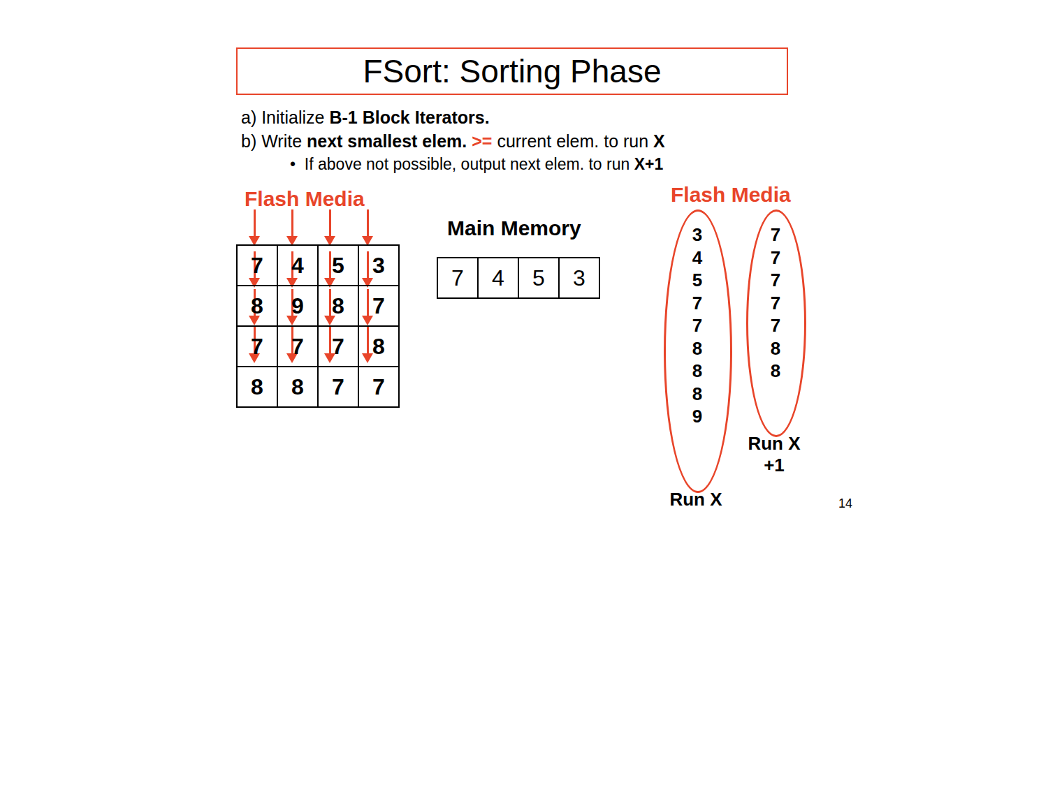FSort: Sorting Phase
a) Initialize B-1 Block Iterators.
b) Write next smallest elem. >= current elem. to run X
• If above not possible, output next elem. to run X+1
Flash Media
Flash Media
Main Memory
| 7 | 4 | 5 | 3 |
| 8 | 9 | 8 | 7 |
| 7 | 7 | 7 | 8 |
| 8 | 8 | 7 | 7 |
| 7 | 4 | 5 | 3 |
3
4
5
7
7
8
8
8
9
Run X
7
7
7
7
7
8
8
Run X
+1
14